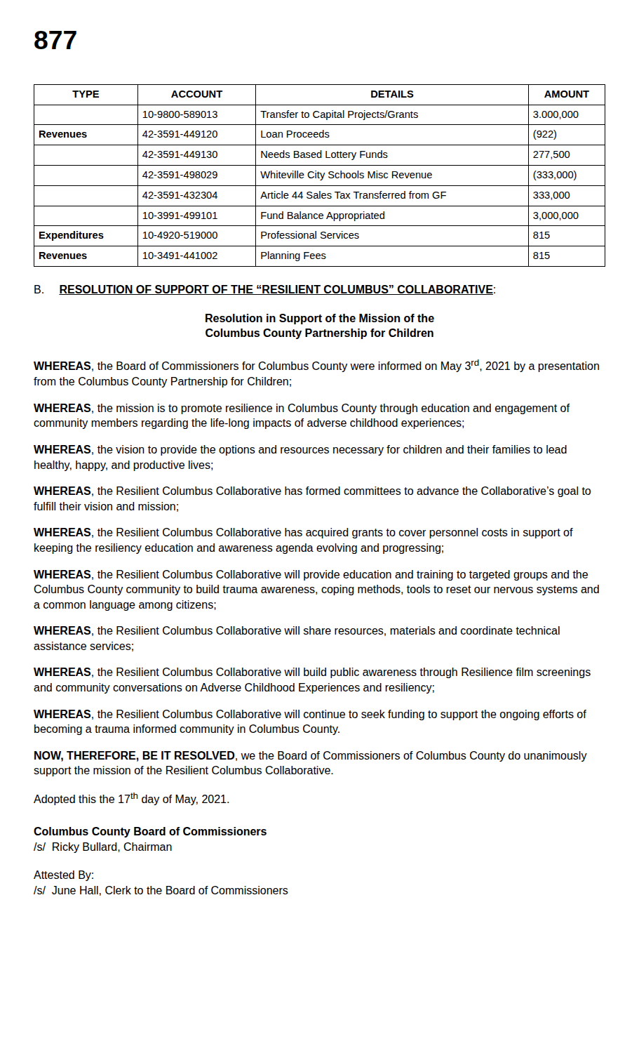877
| TYPE | ACCOUNT | DETAILS | AMOUNT |
| --- | --- | --- | --- |
| | 10-9800-589013 | Transfer to Capital Projects/Grants | 3.000,000 |
| Revenues | 42-3591-449120 | Loan Proceeds | (922) |
| | 42-3591-449130 | Needs Based Lottery Funds | 277,500 |
| | 42-3591-498029 | Whiteville City Schools Misc Revenue | (333,000) |
| | 42-3591-432304 | Article 44 Sales Tax Transferred from GF | 333,000 |
| | 10-3991-499101 | Fund Balance Appropriated | 3,000,000 |
| Expenditures | 10-4920-519000 | Professional Services | 815 |
| Revenues | 10-3491-441002 | Planning Fees | 815 |
B. RESOLUTION OF SUPPORT OF THE “RESILIENT COLUMBUS” COLLABORATIVE:
Resolution in Support of the Mission of the
Columbus County Partnership for Children
WHEREAS, the Board of Commissioners for Columbus County were informed on May 3rd, 2021 by a presentation from the Columbus County Partnership for Children;
WHEREAS, the mission is to promote resilience in Columbus County through education and engagement of community members regarding the life-long impacts of adverse childhood experiences;
WHEREAS, the vision to provide the options and resources necessary for children and their families to lead healthy, happy, and productive lives;
WHEREAS, the Resilient Columbus Collaborative has formed committees to advance the Collaborative’s goal to fulfill their vision and mission;
WHEREAS, the Resilient Columbus Collaborative has acquired grants to cover personnel costs in support of keeping the resiliency education and awareness agenda evolving and progressing;
WHEREAS, the Resilient Columbus Collaborative will provide education and training to targeted groups and the Columbus County community to build trauma awareness, coping methods, tools to reset our nervous systems and a common language among citizens;
WHEREAS, the Resilient Columbus Collaborative will share resources, materials and coordinate technical assistance services;
WHEREAS, the Resilient Columbus Collaborative will build public awareness through Resilience film screenings and community conversations on Adverse Childhood Experiences and resiliency;
WHEREAS, the Resilient Columbus Collaborative will continue to seek funding to support the ongoing efforts of becoming a trauma informed community in Columbus County.
NOW, THEREFORE, BE IT RESOLVED, we the Board of Commissioners of Columbus County do unanimously support the mission of the Resilient Columbus Collaborative.
Adopted this the 17th day of May, 2021.
Columbus County Board of Commissioners
/s/ Ricky Bullard, Chairman
Attested By:
/s/ June Hall, Clerk to the Board of Commissioners